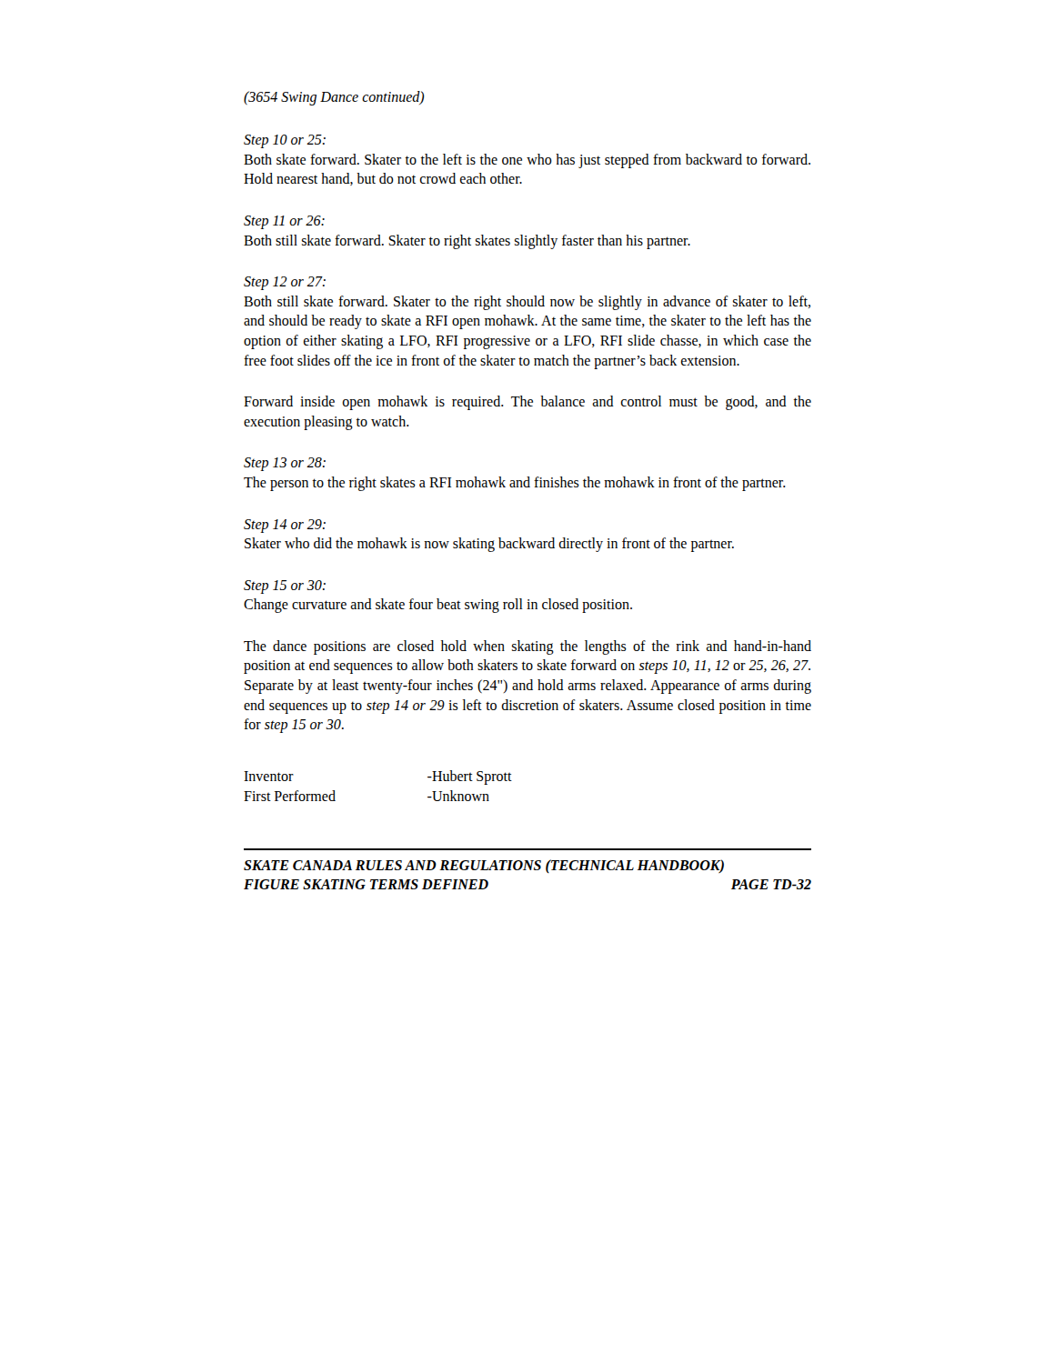(3654 Swing Dance continued)
Step 10 or 25:
Both skate forward. Skater to the left is the one who has just stepped from backward to forward. Hold nearest hand, but do not crowd each other.
Step 11 or 26:
Both still skate forward. Skater to right skates slightly faster than his partner.
Step 12 or 27:
Both still skate forward. Skater to the right should now be slightly in advance of skater to left, and should be ready to skate a RFI open mohawk. At the same time, the skater to the left has the option of either skating a LFO, RFI progressive or a LFO, RFI slide chasse, in which case the free foot slides off the ice in front of the skater to match the partner’s back extension.
Forward inside open mohawk is required. The balance and control must be good, and the execution pleasing to watch.
Step 13 or 28:
The person to the right skates a RFI mohawk and finishes the mohawk in front of the partner.
Step 14 or 29:
Skater who did the mohawk is now skating backward directly in front of the partner.
Step 15 or 30:
Change curvature and skate four beat swing roll in closed position.
The dance positions are closed hold when skating the lengths of the rink and hand-in-hand position at end sequences to allow both skaters to skate forward on steps 10, 11, 12 or 25, 26, 27. Separate by at least twenty-four inches (24") and hold arms relaxed. Appearance of arms during end sequences up to step 14 or 29 is left to discretion of skaters. Assume closed position in time for step 15 or 30.
| Inventor | -Hubert Sprott |
| First Performed | -Unknown |
SKATE CANADA RULES AND REGULATIONS (TECHNICAL HANDBOOK)
FIGURE SKATING TERMS DEFINED PAGE TD-32